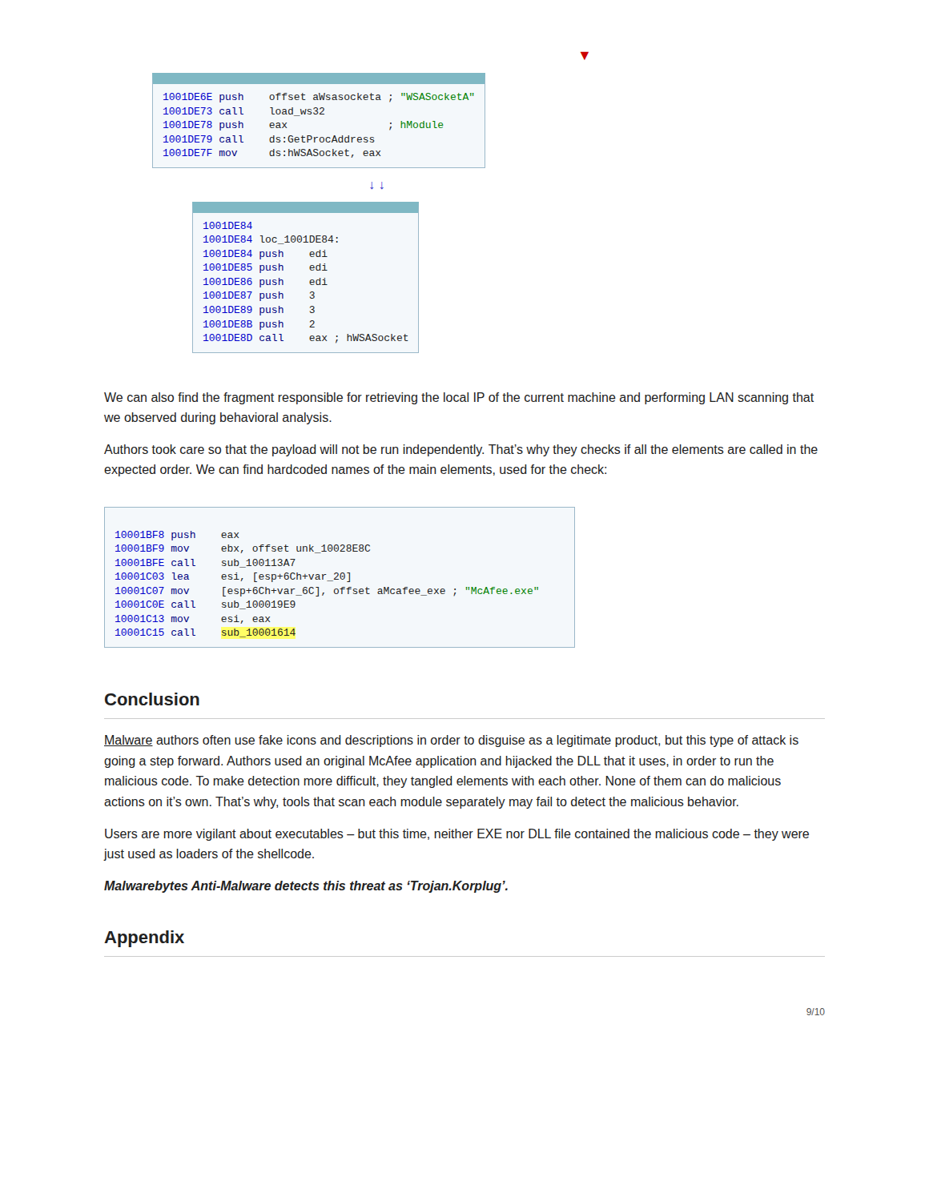▼
1001DE6E push    offset aWsasocketa ; "WSASocketA"
1001DE73 call    load_ws32
1001DE78 push    eax                ; hModule
1001DE79 call    ds:GetProcAddress
1001DE7F mov     ds:hWSASocket, eax
↓ ↓
1001DE84
1001DE84 loc_1001DE84:
1001DE84 push    edi
1001DE85 push    edi
1001DE86 push    edi
1001DE87 push    3
1001DE89 push    3
1001DE8B push    2
1001DE8D call    eax ; hWSASocket
We can also find the fragment responsible for retrieving the local IP of the current machine and performing LAN scanning that we observed during behavioral analysis.
Authors took care so that the payload will not be run independently. That’s why they checks if all the elements are called in the expected order. We can find hardcoded names of the main elements, used for the check:
                                                                        
10001BF8 push    eax
10001BF9 mov     ebx, offset unk_10028E8C
10001BFE call    sub_100113A7
10001C03 lea     esi, [esp+6Ch+var_20]
10001C07 mov     [esp+6Ch+var_6C], offset aMcafee_exe ; "McAfee.exe"
10001C0E call    sub_100019E9
10001C13 mov     esi, eax
10001C15 call    sub_10001614
Conclusion
Malware authors often use fake icons and descriptions in order to disguise as a legitimate product, but this type of attack is going a step forward. Authors used an original McAfee application and hijacked the DLL that it uses, in order to run the malicious code. To make detection more difficult, they tangled elements with each other. None of them can do malicious actions on it’s own. That’s why, tools that scan each module separately may fail to detect the malicious behavior.
Users are more vigilant about executables – but this time, neither EXE nor DLL file contained the malicious code – they were just used as loaders of the shellcode.
Malwarebytes Anti-Malware detects this threat as ‘Trojan.Korplug’.
Appendix
9/10